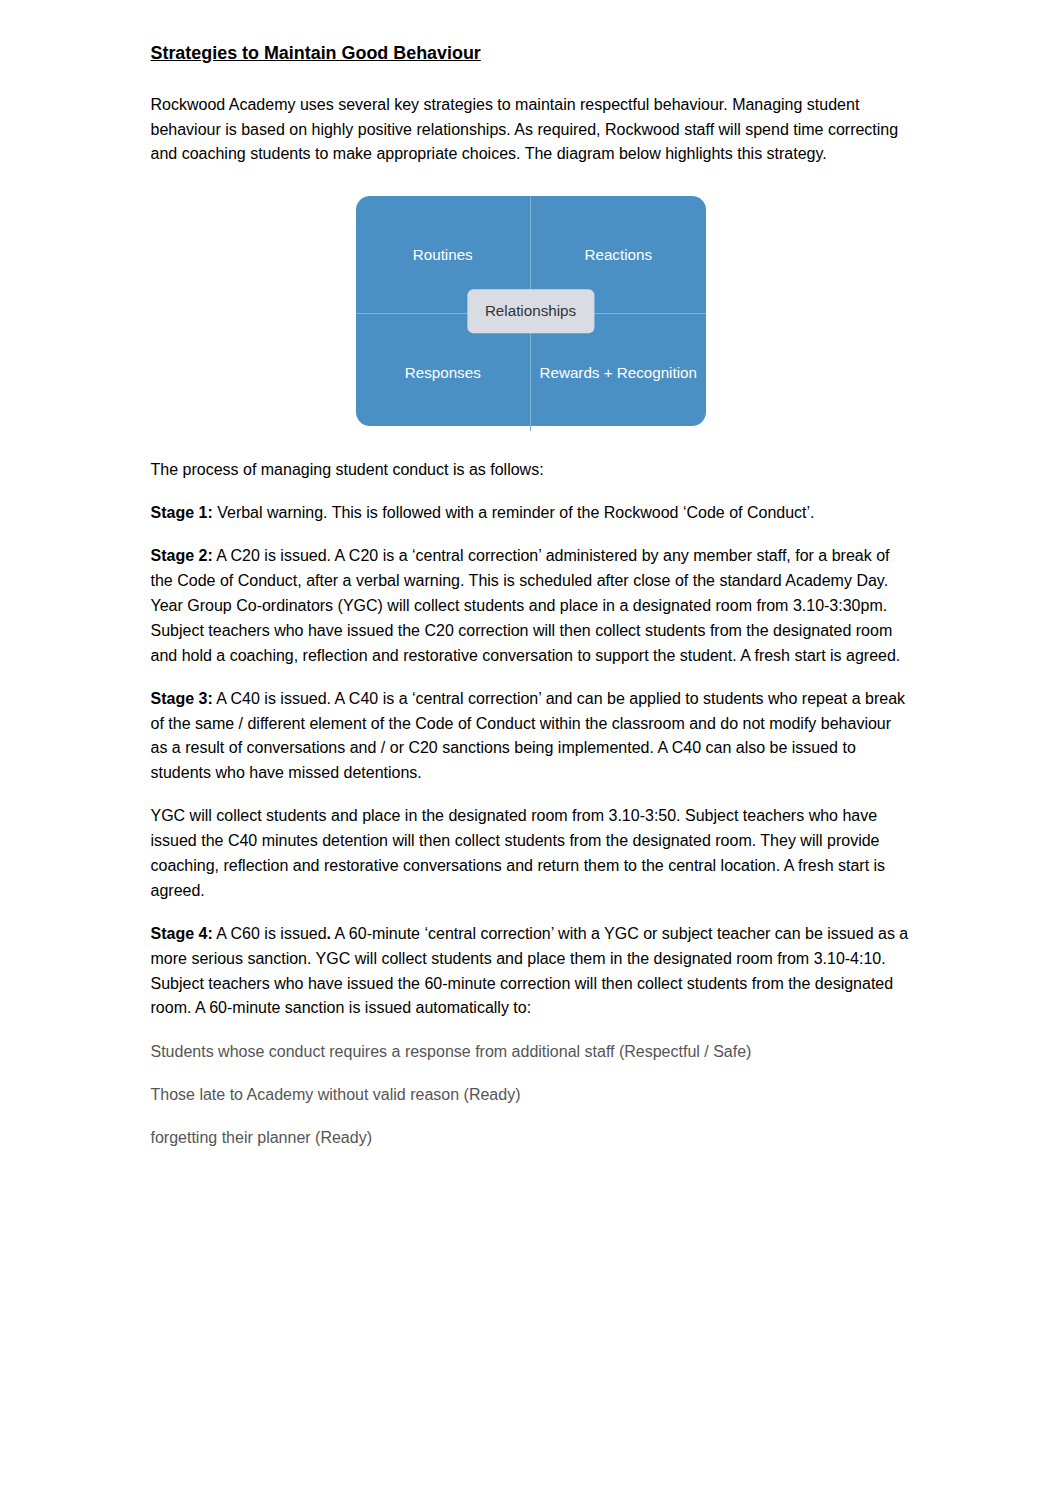Strategies to Maintain Good Behaviour
Rockwood Academy uses several key strategies to maintain respectful behaviour. Managing student behaviour is based on highly positive relationships. As required, Rockwood staff will spend time correcting and coaching students to make appropriate choices. The diagram below highlights this strategy.
| Routines | Reactions |
| Responses | Rewards + Recognition |
Relationships
The process of managing student conduct is as follows:
Stage 1: Verbal warning. This is followed with a reminder of the Rockwood ‘Code of Conduct’.
Stage 2: A C20 is issued. A C20 is a ‘central correction’ administered by any member staff, for a break of the Code of Conduct, after a verbal warning. This is scheduled after close of the standard Academy Day. Year Group Co-ordinators (YGC) will collect students and place in a designated room from 3.10-3:30pm. Subject teachers who have issued the C20 correction will then collect students from the designated room and hold a coaching, reflection and restorative conversation to support the student. A fresh start is agreed.
Stage 3: A C40 is issued. A C40 is a ‘central correction’ and can be applied to students who repeat a break of the same / different element of the Code of Conduct within the classroom and do not modify behaviour as a result of conversations and / or C20 sanctions being implemented. A C40 can also be issued to students who have missed detentions.
YGC will collect students and place in the designated room from 3.10-3:50. Subject teachers who have issued the C40 minutes detention will then collect students from the designated room. They will provide coaching, reflection and restorative conversations and return them to the central location. A fresh start is agreed.
Stage 4: A C60 is issued. A 60-minute ‘central correction’ with a YGC or subject teacher can be issued as a more serious sanction. YGC will collect students and place them in the designated room from 3.10-4:10. Subject teachers who have issued the 60-minute correction will then collect students from the designated room. A 60-minute sanction is issued automatically to:
Students whose conduct requires a response from additional staff (Respectful / Safe)
Those late to Academy without valid reason (Ready)
forgetting their planner (Ready)